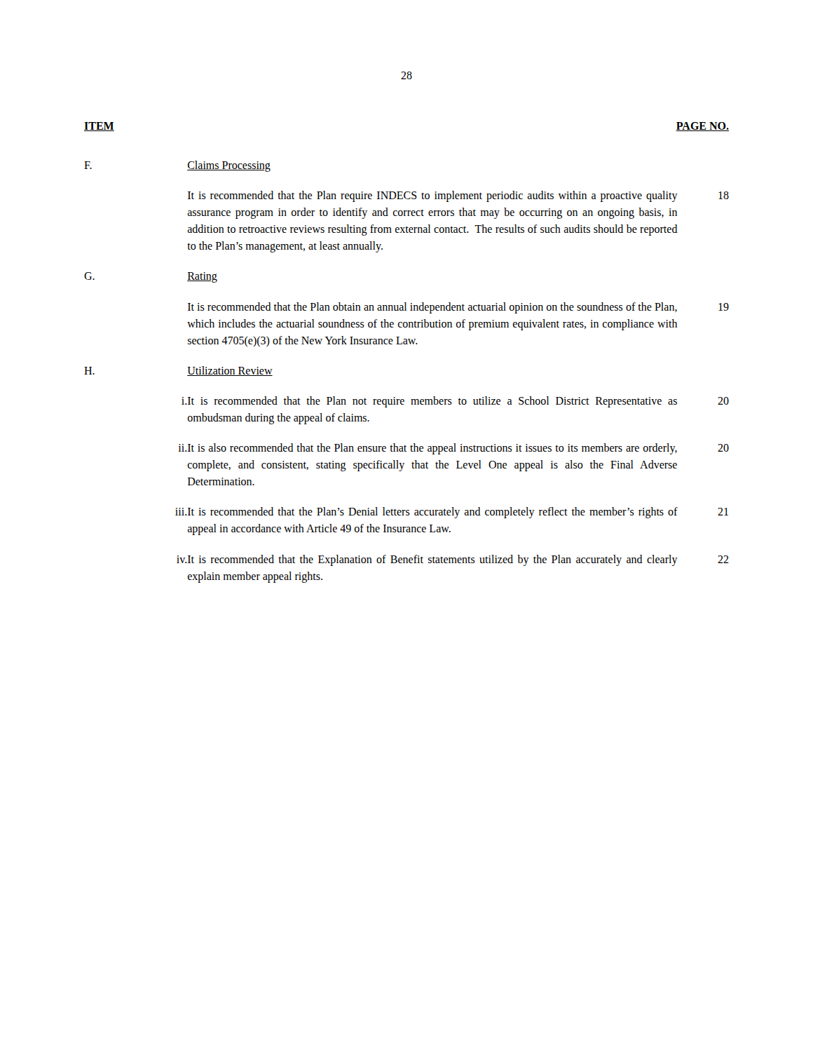28
| ITEM | PAGE NO. |
| F. | | Claims Processing |
| | | It is recommended that the Plan require INDECS to implement periodic audits within a proactive quality assurance program in order to identify and correct errors that may be occurring on an ongoing basis, in addition to retroactive reviews resulting from external contact. The results of such audits should be reported to the Plan’s management, at least annually. | 18 |
| G. | | Rating |
| | | It is recommended that the Plan obtain an annual independent actuarial opinion on the soundness of the Plan, which includes the actuarial soundness of the contribution of premium equivalent rates, in compliance with section 4705(e)(3) of the New York Insurance Law. | 19 |
| H. | | Utilization Review |
| | i. | It is recommended that the Plan not require members to utilize a School District Representative as ombudsman during the appeal of claims. | 20 |
| | ii. | It is also recommended that the Plan ensure that the appeal instructions it issues to its members are orderly, complete, and consistent, stating specifically that the Level One appeal is also the Final Adverse Determination. | 20 |
| | iii. | It is recommended that the Plan’s Denial letters accurately and completely reflect the member’s rights of appeal in accordance with Article 49 of the Insurance Law. | 21 |
| | iv. | It is recommended that the Explanation of Benefit statements utilized by the Plan accurately and clearly explain member appeal rights. | 22 |